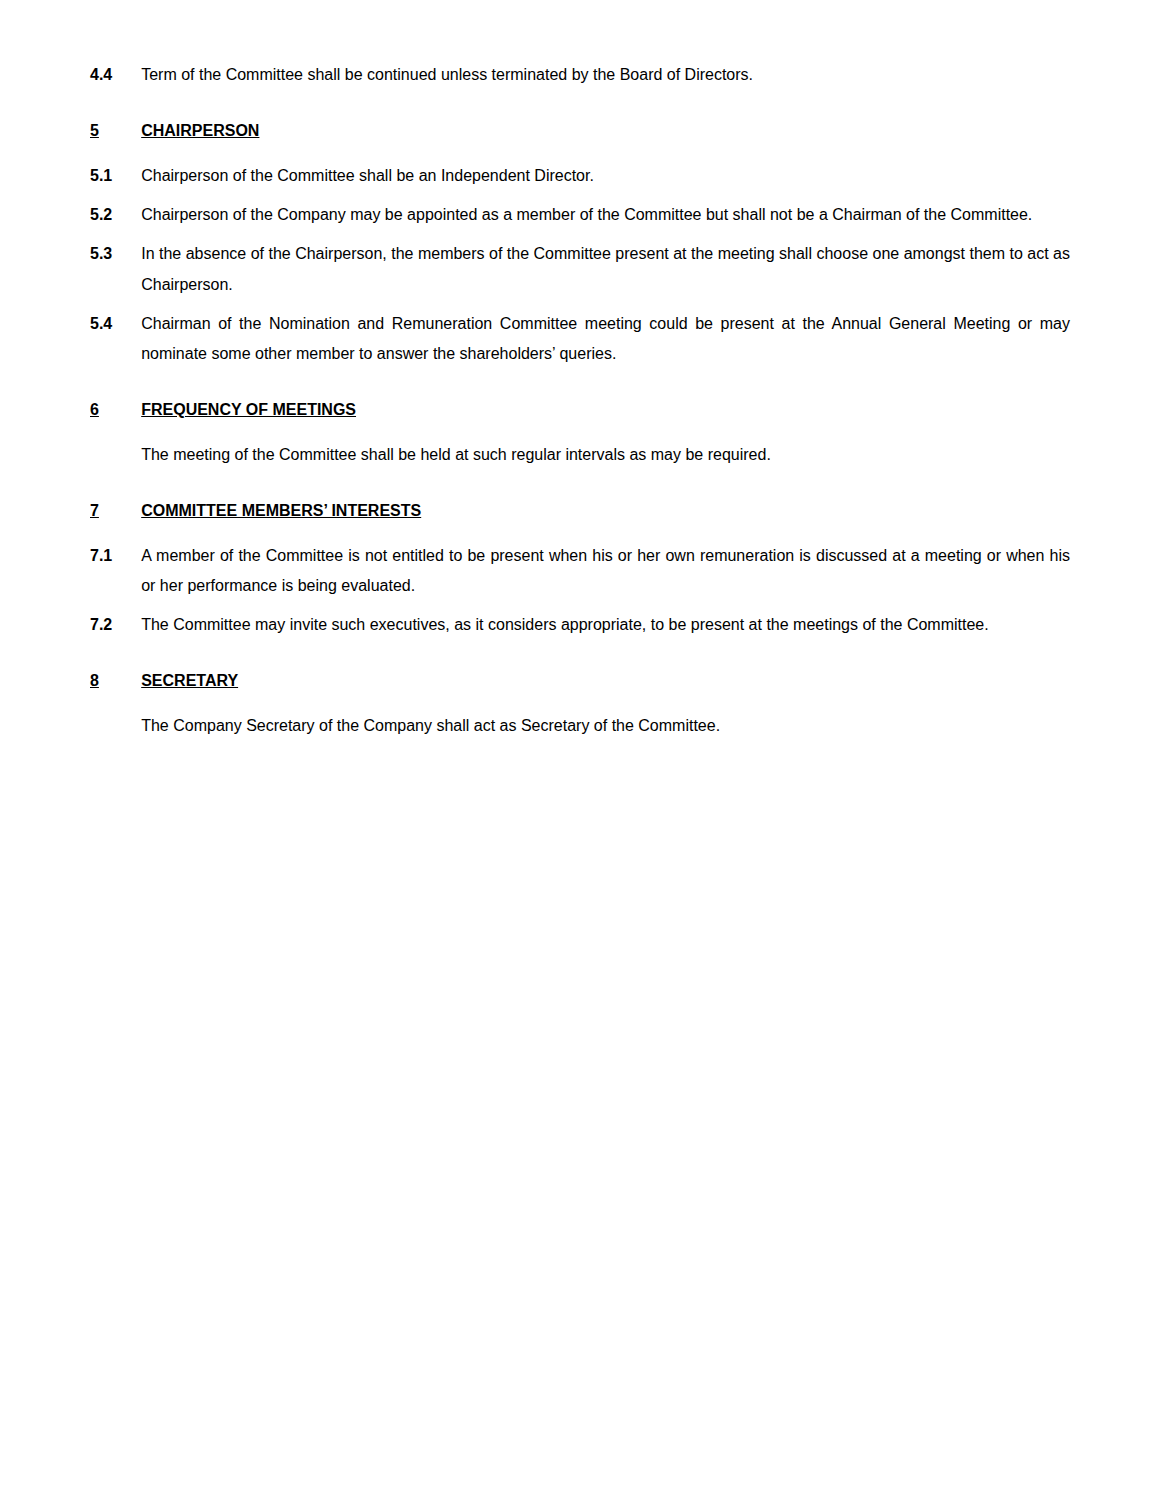4.4 Term of the Committee shall be continued unless terminated by the Board of Directors.
5 CHAIRPERSON
5.1 Chairperson of the Committee shall be an Independent Director.
5.2 Chairperson of the Company may be appointed as a member of the Committee but shall not be a Chairman of the Committee.
5.3 In the absence of the Chairperson, the members of the Committee present at the meeting shall choose one amongst them to act as Chairperson.
5.4 Chairman of the Nomination and Remuneration Committee meeting could be present at the Annual General Meeting or may nominate some other member to answer the shareholders’ queries.
6 FREQUENCY OF MEETINGS
The meeting of the Committee shall be held at such regular intervals as may be required.
7 COMMITTEE MEMBERS’ INTERESTS
7.1 A member of the Committee is not entitled to be present when his or her own remuneration is discussed at a meeting or when his or her performance is being evaluated.
7.2 The Committee may invite such executives, as it considers appropriate, to be present at the meetings of the Committee.
8 SECRETARY
The Company Secretary of the Company shall act as Secretary of the Committee.